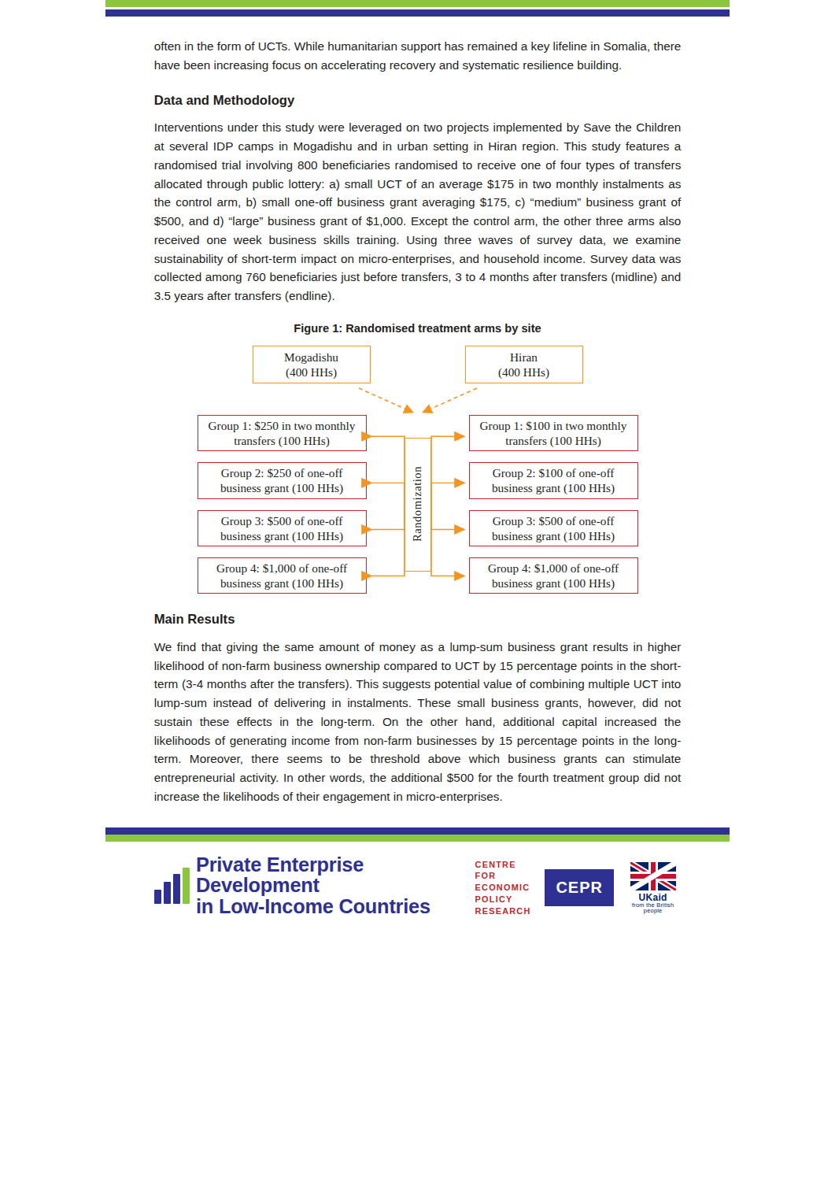often in the form of UCTs. While humanitarian support has remained a key lifeline in Somalia, there have been increasing focus on accelerating recovery and systematic resilience building.
Data and Methodology
Interventions under this study were leveraged on two projects implemented by Save the Children at several IDP camps in Mogadishu and in urban setting in Hiran region. This study features a randomised trial involving 800 beneficiaries randomised to receive one of four types of transfers allocated through public lottery: a) small UCT of an average $175 in two monthly instalments as the control arm, b) small one-off business grant averaging $175, c) “medium” business grant of $500, and d) “large” business grant of $1,000. Except the control arm, the other three arms also received one week business skills training. Using three waves of survey data, we examine sustainability of short-term impact on micro-enterprises, and household income. Survey data was collected among 760 beneficiaries just before transfers, 3 to 4 months after transfers (midline) and 3.5 years after transfers (endline).
Figure 1: Randomised treatment arms by site
Mogadishu
(400 HHs)
Hiran
(400 HHs)
Group 1: $250 in two monthly transfers (100 HHs)
Group 2: $250 of one-off business grant (100 HHs)
Group 3: $500 of one-off business grant (100 HHs)
Group 4: $1,000 of one-off business grant (100 HHs)
Randomization
Group 1: $100 in two monthly transfers (100 HHs)
Group 2: $100 of one-off business grant (100 HHs)
Group 3: $500 of one-off business grant (100 HHs)
Group 4: $1,000 of one-off business grant (100 HHs)
Main Results
We find that giving the same amount of money as a lump-sum business grant results in higher likelihood of non-farm business ownership compared to UCT by 15 percentage points in the short-term (3-4 months after the transfers). This suggests potential value of combining multiple UCT into lump-sum instead of delivering in instalments. These small business grants, however, did not sustain these effects in the long-term. On the other hand, additional capital increased the likelihoods of generating income from non-farm businesses by 15 percentage points in the long-term. Moreover, there seems to be threshold above which business grants can stimulate entrepreneurial activity. In other words, the additional $500 for the fourth treatment group did not increase the likelihoods of their engagement in micro-enterprises.
Private Enterprise Development in Low-Income Countries
Centre for
Economic
Policy
Research
CEPR
UKaid
from the British people